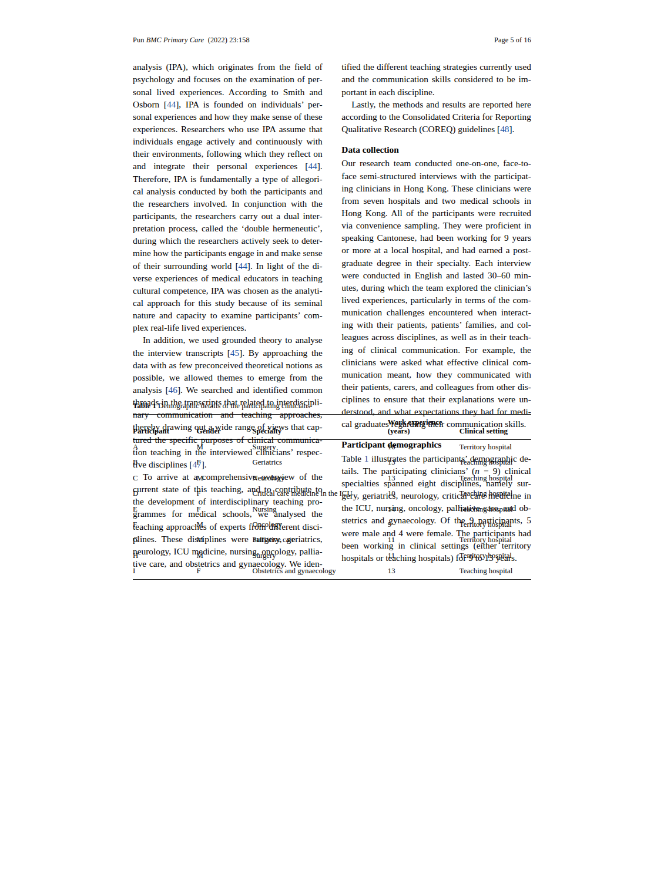Pun BMC Primary Care (2022) 23:158
Page 5 of 16
analysis (IPA), which originates from the field of psychology and focuses on the examination of personal lived experiences. According to Smith and Osborn [44], IPA is founded on individuals’ personal experiences and how they make sense of these experiences. Researchers who use IPA assume that individuals engage actively and continuously with their environments, following which they reflect on and integrate their personal experiences [44]. Therefore, IPA is fundamentally a type of allegorical analysis conducted by both the participants and the researchers involved. In conjunction with the participants, the researchers carry out a dual interpretation process, called the ‘double hermeneutic’, during which the researchers actively seek to determine how the participants engage in and make sense of their surrounding world [44]. In light of the diverse experiences of medical educators in teaching cultural competence, IPA was chosen as the analytical approach for this study because of its seminal nature and capacity to examine participants’ complex real-life lived experiences.
In addition, we used grounded theory to analyse the interview transcripts [45]. By approaching the data with as few preconceived theoretical notions as possible, we allowed themes to emerge from the analysis [46]. We searched and identified common threads in the transcripts that related to interdisciplinary communication and teaching approaches, thereby drawing out a wide range of views that captured the specific purposes of clinical communication teaching in the interviewed clinicians’ respective disciplines [47].
To arrive at a comprehensive overview of the current state of this teaching, and to contribute to the development of interdisciplinary teaching programmes for medical schools, we analysed the teaching approaches of experts from different disciplines. These disciplines were surgery, geriatrics, neurology, ICU medicine, nursing, oncology, palliative care, and obstetrics and gynaecology. We identified the different teaching strategies currently used and the communication skills considered to be important in each discipline.
Lastly, the methods and results are reported here according to the Consolidated Criteria for Reporting Qualitative Research (COREQ) guidelines [48].
Data collection
Our research team conducted one-on-one, face-to-face semi-structured interviews with the participating clinicians in Hong Kong. These clinicians were from seven hospitals and two medical schools in Hong Kong. All of the participants were recruited via convenience sampling. They were proficient in speaking Cantonese, had been working for 9 years or more at a local hospital, and had earned a postgraduate degree in their specialty. Each interview were conducted in English and lasted 30–60 minutes, during which the team explored the clinician’s lived experiences, particularly in terms of the communication challenges encountered when interacting with their patients, patients’ families, and colleagues across disciplines, as well as in their teaching of clinical communication. For example, the clinicians were asked what effective clinical communication meant, how they communicated with their patients, carers, and colleagues from other disciplines to ensure that their explanations were understood, and what expectations they had for medical graduates regarding their communication skills.
Participant demographics
Table 1 illustrates the participants’ demographic details. The participating clinicians’ (n = 9) clinical specialties spanned eight disciplines, namely surgery, geriatrics, neurology, critical care medicine in the ICU, nursing, oncology, palliative care, and obstetrics and gynaecology. Of the 9 participants, 5 were male and 4 were female. The participants had been working in clinical settings (either territory hospitals or teaching hospitals) for 9 to 13 years.
Table 1 Demographic details of the participating clinicians
| Participant | Gender | Specialty | Work experience (years) | Clinical setting |
| --- | --- | --- | --- | --- |
| A | M | Surgery | 10 | Territory hospital |
| B | F | Geriatrics | 13 | Teaching hospital |
| C | M | Neurology | 13 | Teaching hospital |
| D | F | Critical care medicine in the ICU | 10 | Teaching hospital |
| E | F | Nursing | 14 | Teaching hospital |
| F | M | Oncology | 9 | Territory hospital |
| G | M | Palliative care | 11 | Territory hospital |
| H | M | Surgery | 11 | Territory hospital |
| I | F | Obstetrics and gynaecology | 13 | Teaching hospital |